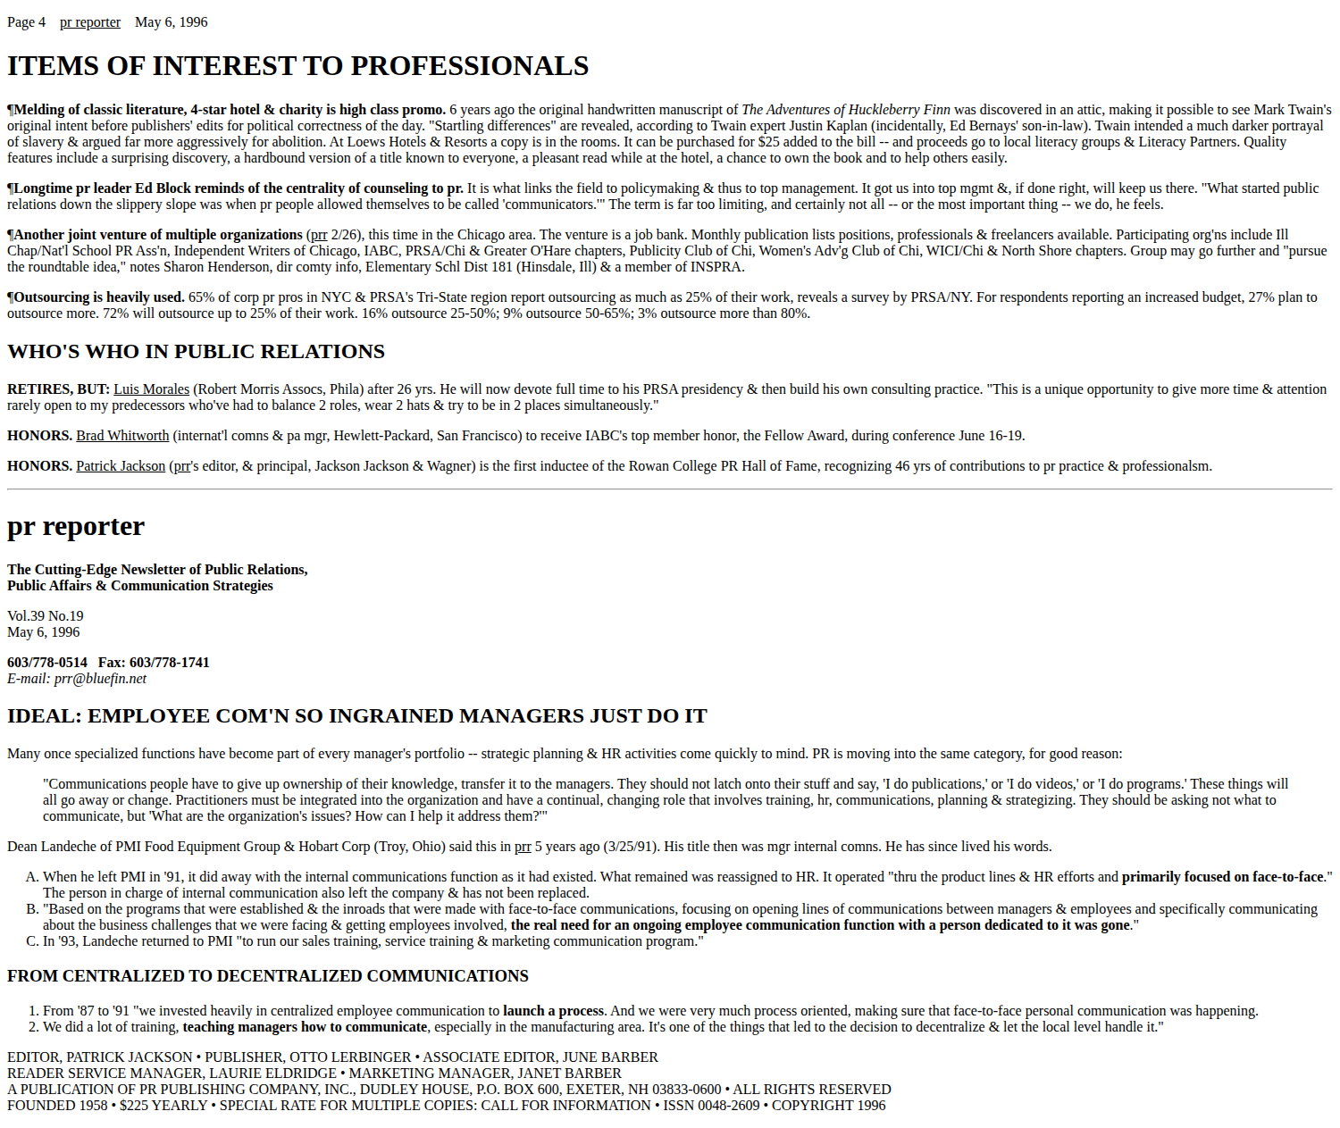Page 4 pr reporter May 6, 1996
ITEMS OF INTEREST TO PROFESSIONALS
¶Melding of classic literature, 4-star hotel & charity is high class promo. 6 years ago the original handwritten manuscript of The Adventures of Huckleberry Finn was discovered in an attic, making it possible to see Mark Twain's original intent before publishers' edits for political correctness of the day. "Startling differences" are revealed, according to Twain expert Justin Kaplan (incidentally, Ed Bernays' son-in-law). Twain intended a much darker portrayal of slavery & argued far more aggressively for abolition. At Loews Hotels & Resorts a copy is in the rooms. It can be purchased for $25 added to the bill -- and proceeds go to local literacy groups & Literacy Partners. Quality features include a surprising discovery, a hardbound version of a title known to everyone, a pleasant read while at the hotel, a chance to own the book and to help others easily.
¶Longtime pr leader Ed Block reminds of the centrality of counseling to pr. It is what links the field to policymaking & thus to top management. It got us into top mgmt &, if done right, will keep us there. "What started public relations down the slippery slope was when pr people allowed themselves to be called 'communicators.'" The term is far too limiting, and certainly not all -- or the most important thing -- we do, he feels.
¶Another joint venture of multiple organizations (prr 2/26), this time in the Chicago area. The venture is a job bank. Monthly publication lists positions, professionals & freelancers available. Participating org'ns include Ill Chap/Nat'l School PR Ass'n, Independent Writers of Chicago, IABC, PRSA/Chi & Greater O'Hare chapters, Publicity Club of Chi, Women's Adv'g Club of Chi, WICI/Chi & North Shore chapters. Group may go further and "pursue the roundtable idea," notes Sharon Henderson, dir comty info, Elementary Schl Dist 181 (Hinsdale, Ill) & a member of INSPRA.
¶Outsourcing is heavily used. 65% of corp pr pros in NYC & PRSA's Tri-State region report outsourcing as much as 25% of their work, reveals a survey by PRSA/NY. For respondents reporting an increased budget, 27% plan to outsource more. 72% will outsource up to 25% of their work. 16% outsource 25-50%; 9% outsource 50-65%; 3% outsource more than 80%.
WHO'S WHO IN PUBLIC RELATIONS
RETIRES, BUT: Luis Morales (Robert Morris Assocs, Phila) after 26 yrs. He will now devote full time to his PRSA presidency & then build his own consulting practice. "This is a unique opportunity to give more time & attention rarely open to my predecessors who've had to balance 2 roles, wear 2 hats & try to be in 2 places simultaneously."
HONORS. Brad Whitworth (internat'l comns & pa mgr, Hewlett-Packard, San Francisco) to receive IABC's top member honor, the Fellow Award, during conference June 16-19.
HONORS. Patrick Jackson (prr's editor, & principal, Jackson Jackson & Wagner) is the first inductee of the Rowan College PR Hall of Fame, recognizing 46 yrs of contributions to pr practice & professionalsm.
pr reporter
The Cutting-Edge Newsletter of Public Relations,
Public Affairs & Communication Strategies
Vol.39 No.19
May 6, 1996
603/778-0514 Fax: 603/778-1741
E-mail: prr@bluefin.net
IDEAL: EMPLOYEE COM'N SO INGRAINED MANAGERS JUST DO IT
Many once specialized functions have become part of every manager's portfolio -- strategic planning & HR activities come quickly to mind. PR is moving into the same category, for good reason:
"Communications people have to give up ownership of their knowledge, transfer it to the managers. They should not latch onto their stuff and say, 'I do publications,' or 'I do videos,' or 'I do programs.' These things will all go away or change. Practitioners must be integrated into the organization and have a continual, changing role that involves training, hr, communications, planning & strategizing. They should be asking not what to communicate, but 'What are the organization's issues? How can I help it address them?'"
Dean Landeche of PMI Food Equipment Group & Hobart Corp (Troy, Ohio) said this in prr 5 years ago (3/25/91). His title then was mgr internal comns. He has since lived his words.
When he left PMI in '91, it did away with the internal communications function as it had existed. What remained was reassigned to HR. It operated "thru the product lines & HR efforts and primarily focused on face-to-face." The person in charge of internal communication also left the company & has not been replaced.
"Based on the programs that were established & the inroads that were made with face-to-face communications, focusing on opening lines of communications between managers & employees and specifically communicating about the business challenges that we were facing & getting employees involved, the real need for an ongoing employee communication function with a person dedicated to it was gone."
In '93, Landeche returned to PMI "to run our sales training, service training & marketing communication program."
FROM CENTRALIZED TO DECENTRALIZED COMMUNICATIONS
From '87 to '91 "we invested heavily in centralized employee communication to launch a process. And we were very much process oriented, making sure that face-to-face personal communication was happening.
We did a lot of training, teaching managers how to communicate, especially in the manufacturing area. It's one of the things that led to the decision to decentralize & let the local level handle it."
EDITOR, PATRICK JACKSON • PUBLISHER, OTTO LERBINGER • ASSOCIATE EDITOR, JUNE BARBER
READER SERVICE MANAGER, LAURIE ELDRIDGE • MARKETING MANAGER, JANET BARBER
A PUBLICATION OF PR PUBLISHING COMPANY, INC., DUDLEY HOUSE, P.O. BOX 600, EXETER, NH 03833-0600 • ALL RIGHTS RESERVED
FOUNDED 1958 • $225 YEARLY • SPECIAL RATE FOR MULTIPLE COPIES: CALL FOR INFORMATION • ISSN 0048-2609 • COPYRIGHT 1996